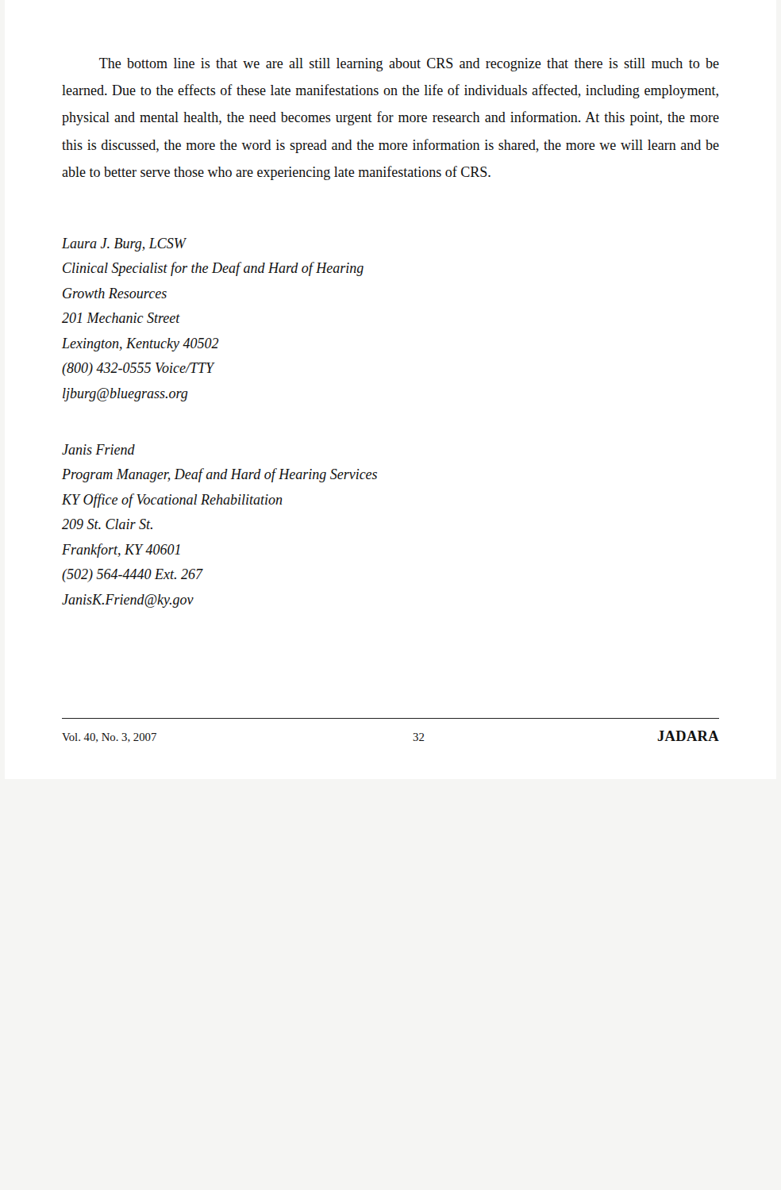The bottom line is that we are all still learning about CRS and recognize that there is still much to be learned. Due to the effects of these late manifestations on the life of individuals affected, including employment, physical and mental health, the need becomes urgent for more research and information. At this point, the more this is discussed, the more the word is spread and the more information is shared, the more we will learn and be able to better serve those who are experiencing late manifestations of CRS.
Laura J. Burg, LCSW
Clinical Specialist for the Deaf and Hard of Hearing
Growth Resources
201 Mechanic Street
Lexington, Kentucky 40502
(800) 432-0555 Voice/TTY
ljburg@bluegrass.org Janis Friend
Program Manager, Deaf and Hard of Hearing Services
KY Office of Vocational Rehabilitation
209 St. Clair St.
Frankfort, KY 40601
(502) 564-4440 Ext. 267
JanisK.Friend@ky.gov
Vol. 40, No. 3, 2007 32 JADARA